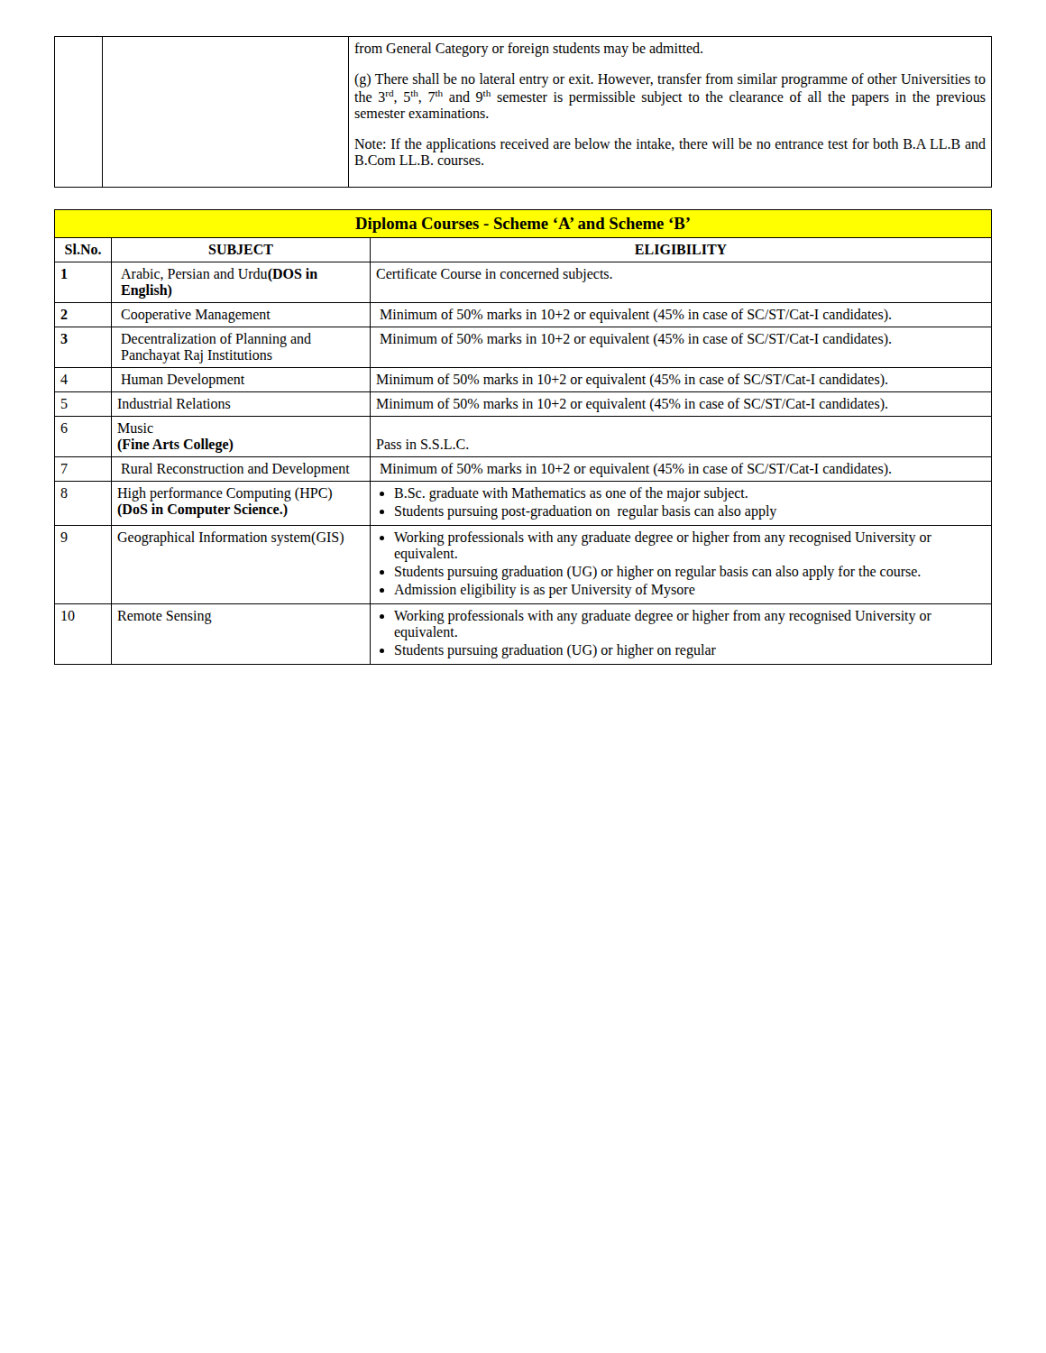| | | from General Category or foreign students may be admitted. (g) There shall be no lateral entry or exit. However, transfer from similar programme of other Universities to the 3 rd , 5 th , 7 th and 9 th semester is permissible subject to the clearance of all the papers in the previous semester examinations. Note: If the applications received are below the intake, there will be no entrance test for both B.A LL.B and B.Com LL.B. courses. |
| Diploma Courses - Scheme ‘A’ and Scheme ‘B’ |
| Sl.No. | SUBJECT | ELIGIBILITY |
| 1 | Arabic, Persian and Urdu (DOS in English) | Certificate Course in concerned subjects. |
| 2 | Cooperative Management | Minimum of 50% marks in 10+2 or equivalent (45% in case of SC/ST/Cat-I candidates). |
| 3 | Decentralization of Planning and Panchayat Raj Institutions | Minimum of 50% marks in 10+2 or equivalent (45% in case of SC/ST/Cat-I candidates). |
| 4 | Human Development | Minimum of 50% marks in 10+2 or equivalent (45% in case of SC/ST/Cat-I candidates). |
| 5 | Industrial Relations | Minimum of 50% marks in 10+2 or equivalent (45% in case of SC/ST/Cat-I candidates). |
| 6 | Music (Fine Arts College) | Pass in S.S.L.C. |
| 7 | Rural Reconstruction and Development | Minimum of 50% marks in 10+2 or equivalent (45% in case of SC/ST/Cat-I candidates). |
| 8 | High performance Computing (HPC) (DoS in Computer Science.) | B.Sc. graduate with Mathematics as one of the major subject. Students pursuing post-graduation on regular basis can also apply |
| 9 | Geographical Information system(GIS) | Working professionals with any graduate degree or higher from any recognised University or equivalent. Students pursuing graduation (UG) or higher on regular basis can also apply for the course. Admission eligibility is as per University of Mysore |
| 10 | Remote Sensing | Working professionals with any graduate degree or higher from any recognised University or equivalent. Students pursuing graduation (UG) or higher on regular |